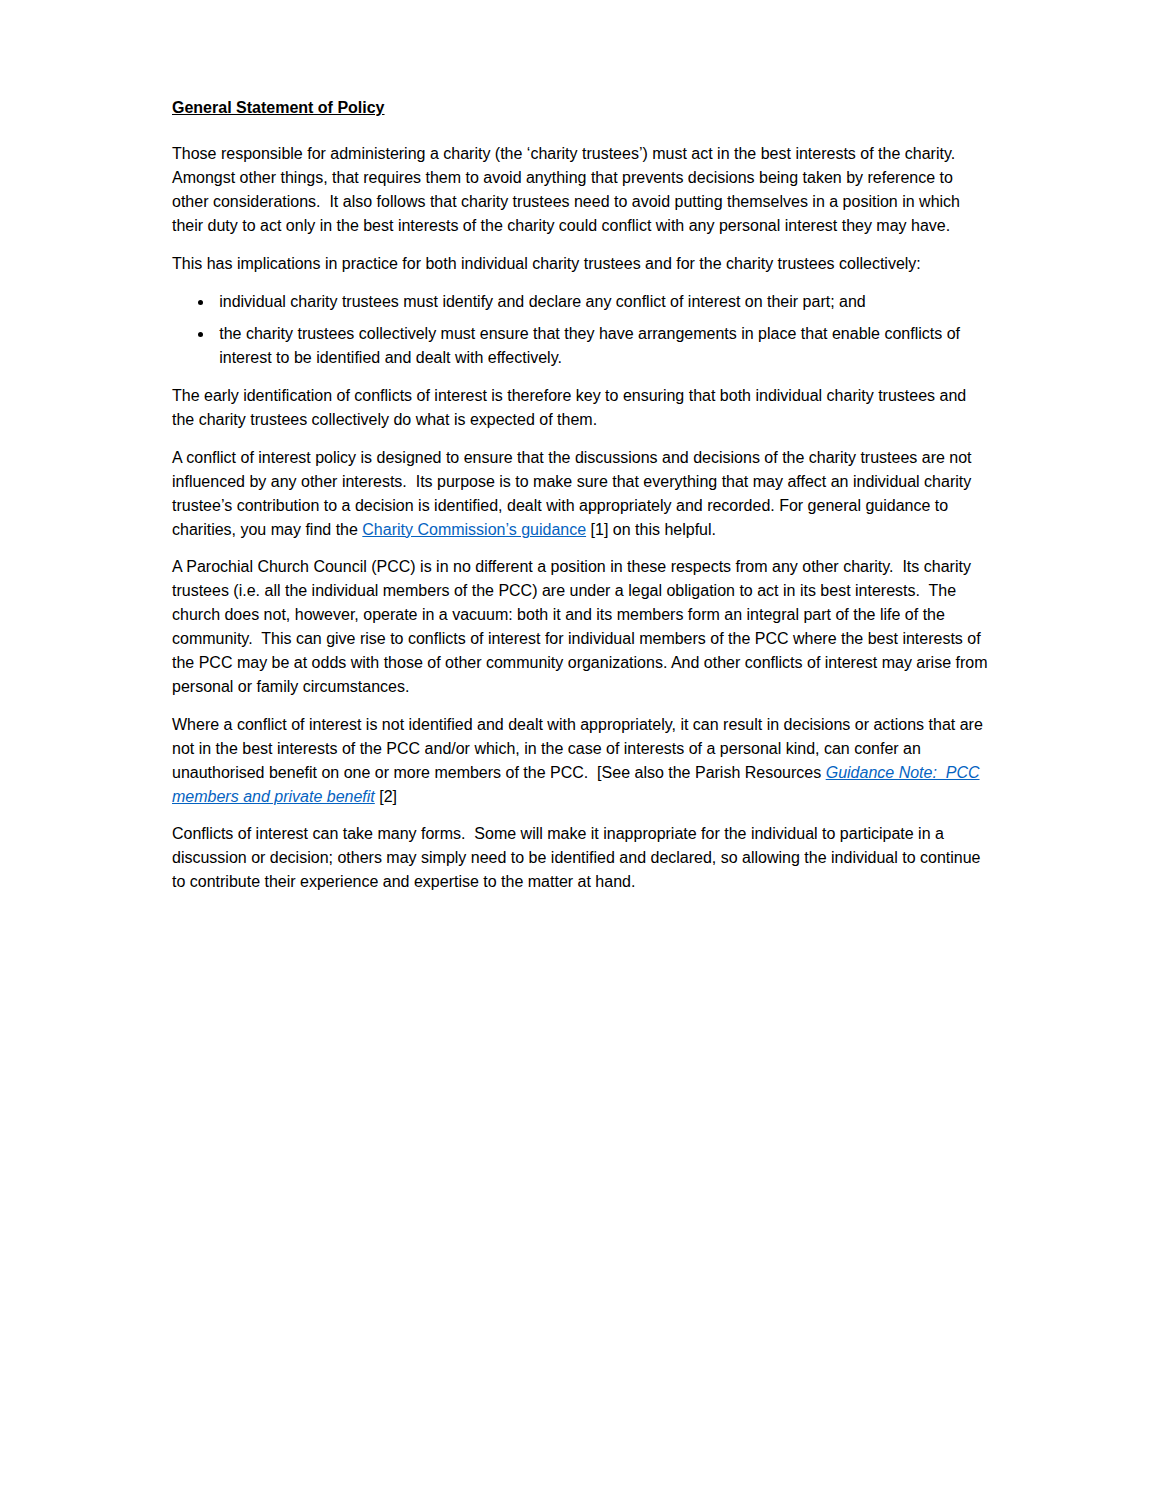General Statement of Policy
Those responsible for administering a charity (the ‘charity trustees’) must act in the best interests of the charity. Amongst other things, that requires them to avoid anything that prevents decisions being taken by reference to other considerations. It also follows that charity trustees need to avoid putting themselves in a position in which their duty to act only in the best interests of the charity could conflict with any personal interest they may have.
This has implications in practice for both individual charity trustees and for the charity trustees collectively:
individual charity trustees must identify and declare any conflict of interest on their part; and
the charity trustees collectively must ensure that they have arrangements in place that enable conflicts of interest to be identified and dealt with effectively.
The early identification of conflicts of interest is therefore key to ensuring that both individual charity trustees and the charity trustees collectively do what is expected of them.
A conflict of interest policy is designed to ensure that the discussions and decisions of the charity trustees are not influenced by any other interests. Its purpose is to make sure that everything that may affect an individual charity trustee’s contribution to a decision is identified, dealt with appropriately and recorded. For general guidance to charities, you may find the Charity Commission’s guidance [1] on this helpful.
A Parochial Church Council (PCC) is in no different a position in these respects from any other charity. Its charity trustees (i.e. all the individual members of the PCC) are under a legal obligation to act in its best interests. The church does not, however, operate in a vacuum: both it and its members form an integral part of the life of the community. This can give rise to conflicts of interest for individual members of the PCC where the best interests of the PCC may be at odds with those of other community organizations. And other conflicts of interest may arise from personal or family circumstances.
Where a conflict of interest is not identified and dealt with appropriately, it can result in decisions or actions that are not in the best interests of the PCC and/or which, in the case of interests of a personal kind, can confer an unauthorised benefit on one or more members of the PCC. [See also the Parish Resources Guidance Note: PCC members and private benefit [2]
Conflicts of interest can take many forms. Some will make it inappropriate for the individual to participate in a discussion or decision; others may simply need to be identified and declared, so allowing the individual to continue to contribute their experience and expertise to the matter at hand.